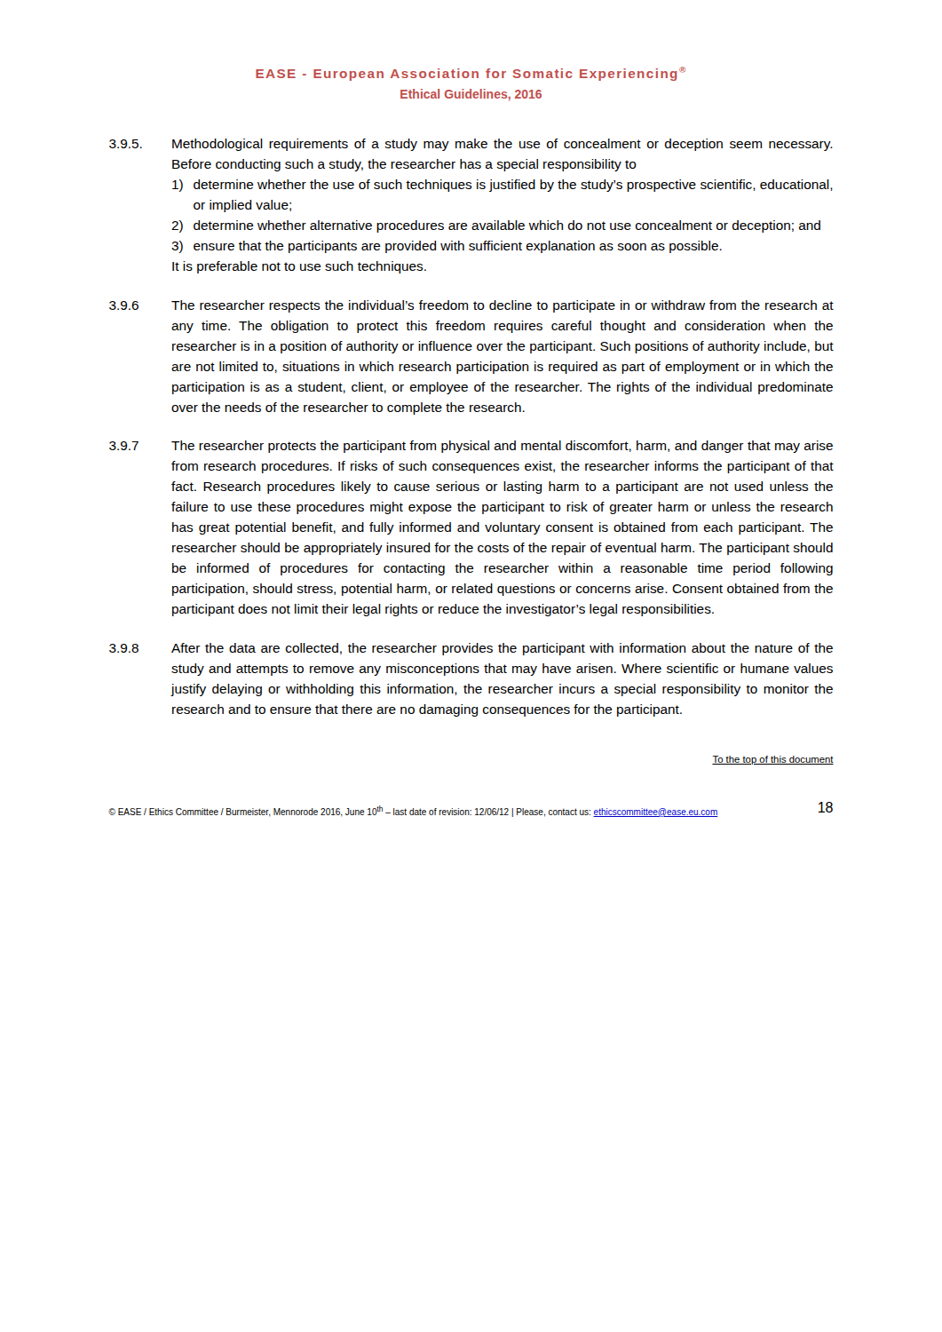EASE - European Association for Somatic Experiencing®
Ethical Guidelines, 2016
3.9.5.
Methodological requirements of a study may make the use of concealment or deception seem necessary. Before conducting such a study, the researcher has a special responsibility to
1) determine whether the use of such techniques is justified by the study’s prospective scientific, educational, or implied value;
2) determine whether alternative procedures are available which do not use concealment or deception; and
3) ensure that the participants are provided with sufficient explanation as soon as possible.
It is preferable not to use such techniques.
3.9.6
The researcher respects the individual’s freedom to decline to participate in or withdraw from the research at any time. The obligation to protect this freedom requires careful thought and consideration when the researcher is in a position of authority or influence over the participant. Such positions of authority include, but are not limited to, situations in which research participation is required as part of employment or in which the participation is as a student, client, or employee of the researcher. The rights of the individual predominate over the needs of the researcher to complete the research.
3.9.7
The researcher protects the participant from physical and mental discomfort, harm, and danger that may arise from research procedures. If risks of such consequences exist, the researcher informs the participant of that fact. Research procedures likely to cause serious or lasting harm to a participant are not used unless the failure to use these procedures might expose the participant to risk of greater harm or unless the research has great potential benefit, and fully informed and voluntary consent is obtained from each participant. The researcher should be appropriately insured for the costs of the repair of eventual harm. The participant should be informed of procedures for contacting the researcher within a reasonable time period following participation, should stress, potential harm, or related questions or concerns arise. Consent obtained from the participant does not limit their legal rights or reduce the investigator’s legal responsibilities.
3.9.8
After the data are collected, the researcher provides the participant with information about the nature of the study and attempts to remove any misconceptions that may have arisen. Where scientific or humane values justify delaying or withholding this information, the researcher incurs a special responsibility to monitor the research and to ensure that there are no damaging consequences for the participant.
To the top of this document
© EASE / Ethics Committee / Burmeister, Mennorode 2016, June 10th – last date of revision: 12/06/12 | Please, contact us: ethicscommittee@ease.eu.com
18